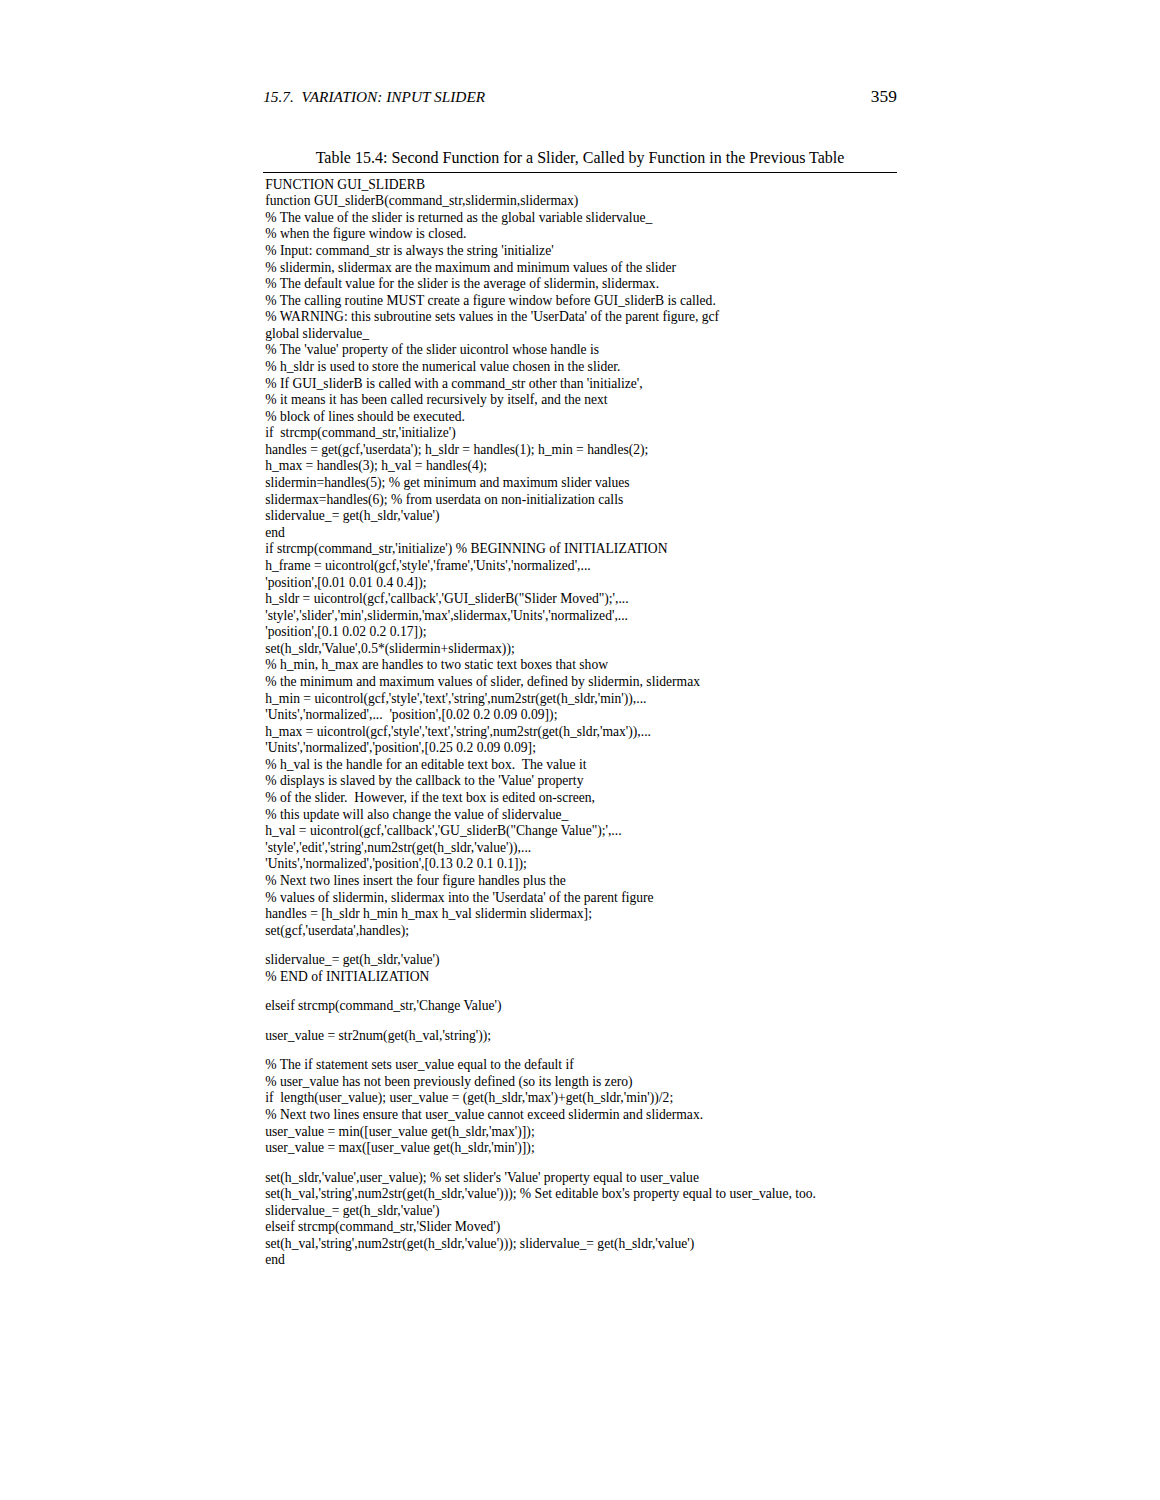15.7. VARIATION: INPUT SLIDER 359
Table 15.4: Second Function for a Slider, Called by Function in the Previous Table
FUNCTION GUI_SLIDERB function GUI_sliderB(command_str,slidermin,slidermax) % The value of the slider is returned as the global variable slidervalue_ % when the figure window is closed. % Input: command_str is always the string 'initialize' % slidermin, slidermax are the maximum and minimum values of the slider % The default value for the slider is the average of slidermin, slidermax. % The calling routine MUST create a figure window before GUI_sliderB is called. % WARNING: this subroutine sets values in the 'UserData' of the parent figure, gcf global slidervalue_ % The 'value' property of the slider uicontrol whose handle is % h_sldr is used to store the numerical value chosen in the slider. % If GUI_sliderB is called with a command_str other than 'initialize', % it means it has been called recursively by itself, and the next % block of lines should be executed. if strcmp(command_str,'initialize') handles = get(gcf,'userdata'); h_sldr = handles(1); h_min = handles(2); h_max = handles(3); h_val = handles(4); slidermin=handles(5); % get minimum and maximum slider values slidermax=handles(6); % from userdata on non-initialization calls slidervalue_= get(h_sldr,'value') end if strcmp(command_str,'initialize') % BEGINNING of INITIALIZATION h_frame = uicontrol(gcf,'style','frame','Units','normalized',... 'position',[0.01 0.01 0.4 0.4]); h_sldr = uicontrol(gcf,'callback','GUI_sliderB("Slider Moved");',... 'style','slider','min',slidermin,'max',slidermax,'Units','normalized',... 'position',[0.1 0.02 0.2 0.17]); set(h_sldr,'Value',0.5*(slidermin+slidermax)); % h_min, h_max are handles to two static text boxes that show % the minimum and maximum values of slider, defined by slidermin, slidermax h_min = uicontrol(gcf,'style','text','string',num2str(get(h_sldr,'min')),... 'Units','normalized',... 'position',[0.02 0.2 0.09 0.09]); h_max = uicontrol(gcf,'style','text','string',num2str(get(h_sldr,'max')),... 'Units','normalized','position',[0.25 0.2 0.09 0.09]; % h_val is the handle for an editable text box. The value it % displays is slaved by the callback to the 'Value' property % of the slider. However, if the text box is edited on-screen, % this update will also change the value of slidervalue_ h_val = uicontrol(gcf,'callback','GU_sliderB("Change Value");',... 'style','edit','string',num2str(get(h_sldr,'value')),... 'Units','normalized','position',[0.13 0.2 0.1 0.1]); % Next two lines insert the four figure handles plus the % values of slidermin, slidermax into the 'Userdata' of the parent figure handles = [h_sldr h_min h_max h_val slidermin slidermax]; set(gcf,'userdata',handles); slidervalue_= get(h_sldr,'value') % END of INITIALIZATION elseif strcmp(command_str,'Change Value') user_value = str2num(get(h_val,'string')); % The if statement sets user_value equal to the default if % user_value has not been previously defined (so its length is zero) if length(user_value); user_value = (get(h_sldr,'max')+get(h_sldr,'min'))/2; % Next two lines ensure that user_value cannot exceed slidermin and slidermax. user_value = min([user_value get(h_sldr,'max')]); user_value = max([user_value get(h_sldr,'min')]); set(h_sldr,'value',user_value); % set slider's 'Value' property equal to user_value set(h_val,'string',num2str(get(h_sldr,'value'))); % Set editable box's property equal to user_value, too. slidervalue_= get(h_sldr,'value') elseif strcmp(command_str,'Slider Moved') set(h_val,'string',num2str(get(h_sldr,'value'))); slidervalue_= get(h_sldr,'value') end